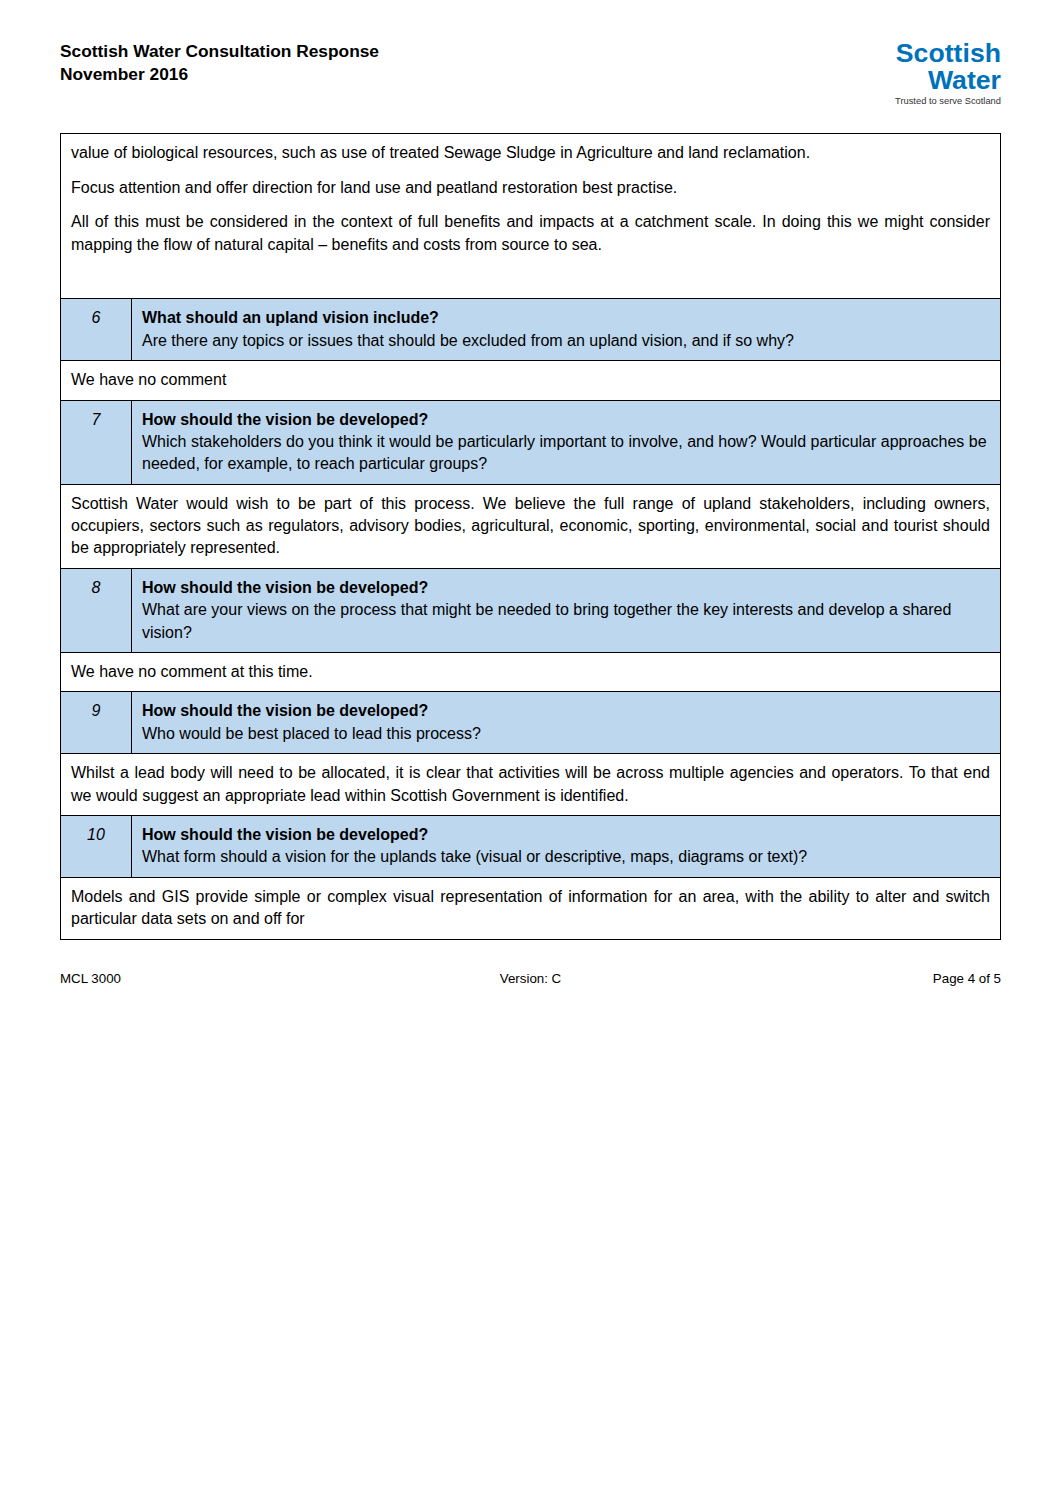Scottish Water Consultation Response
November 2016
Scottish
Water
Trusted to serve Scotland
| value of biological resources, such as use of treated Sewage Sludge in Agriculture and land reclamation. Focus attention and offer direction for land use and peatland restoration best practise. All of this must be considered in the context of full benefits and impacts at a catchment scale. In doing this we might consider mapping the flow of natural capital – benefits and costs from source to sea. |
| 6 | What should an upland vision include? Are there any topics or issues that should be excluded from an upland vision, and if so why? |
| We have no comment |
| 7 | How should the vision be developed? Which stakeholders do you think it would be particularly important to involve, and how? Would particular approaches be needed, for example, to reach particular groups? |
| Scottish Water would wish to be part of this process. We believe the full range of upland stakeholders, including owners, occupiers, sectors such as regulators, advisory bodies, agricultural, economic, sporting, environmental, social and tourist should be appropriately represented. |
| 8 | How should the vision be developed? What are your views on the process that might be needed to bring together the key interests and develop a shared vision? |
| We have no comment at this time. |
| 9 | How should the vision be developed? Who would be best placed to lead this process? |
| Whilst a lead body will need to be allocated, it is clear that activities will be across multiple agencies and operators. To that end we would suggest an appropriate lead within Scottish Government is identified. |
| 10 | How should the vision be developed? What form should a vision for the uplands take (visual or descriptive, maps, diagrams or text)? |
| Models and GIS provide simple or complex visual representation of information for an area, with the ability to alter and switch particular data sets on and off for |
MCL 3000
Version: C
Page 4 of 5